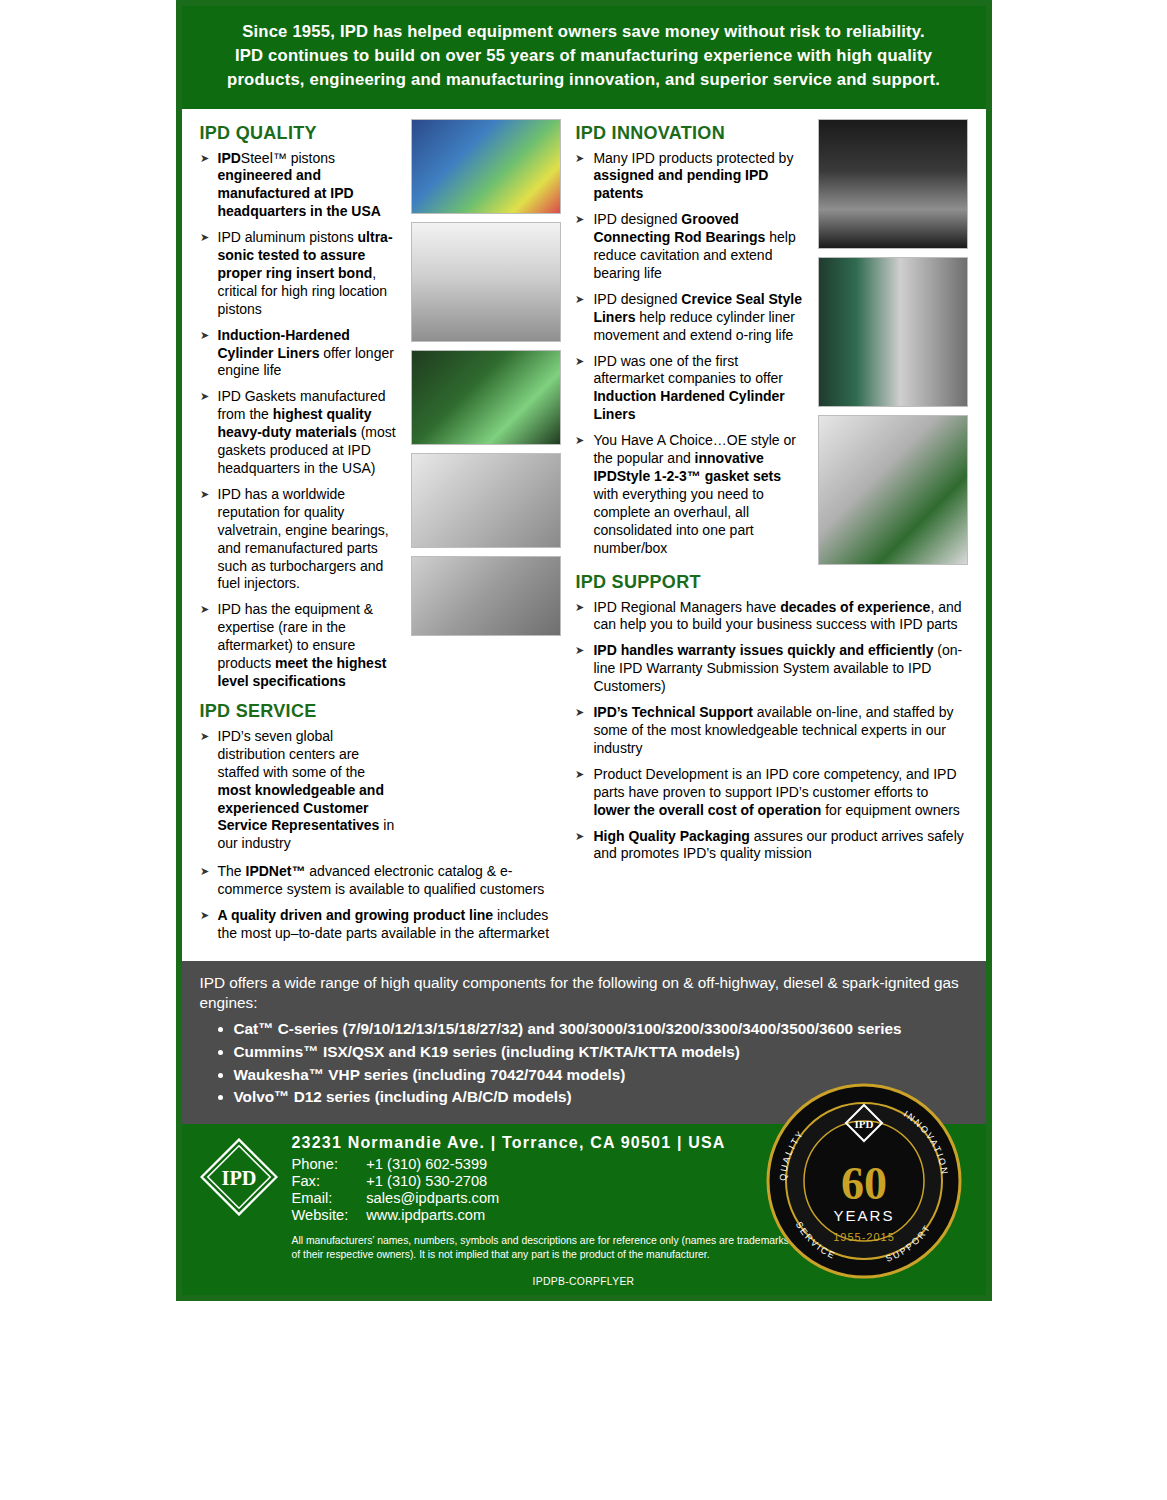Since 1955, IPD has helped equipment owners save money without risk to reliability.
IPD continues to build on over 55 years of manufacturing experience with high quality
products, engineering and manufacturing innovation, and superior service and support.
IPD QUALITY
IPDSteel™ pistons engineered and manufactured at IPD headquarters in the USA
IPD aluminum pistons ultra-sonic tested to assure proper ring insert bond, critical for high ring location pistons
Induction-Hardened Cylinder Liners offer longer engine life
IPD Gaskets manufactured from the highest quality heavy-duty materials (most gaskets produced at IPD headquarters in the USA)
IPD has a worldwide reputation for quality valvetrain, engine bearings, and remanufactured parts such as turbochargers and fuel injectors.
IPD has the equipment & expertise (rare in the aftermarket) to ensure products meet the highest level specifications
IPD SERVICE
IPD’s seven global distribution centers are staffed with some of the most knowledgeable and experienced Customer Service Representatives in our industry
The IPDNet™ advanced electronic catalog & e-commerce system is available to qualified customers
A quality driven and growing product line includes the most up–to-date parts available in the aftermarket
IPD INNOVATION
Many IPD products protected by assigned and pending IPD patents
IPD designed Grooved Connecting Rod Bearings help reduce cavitation and extend bearing life
IPD designed Crevice Seal Style Liners help reduce cylinder liner movement and extend o-ring life
IPD was one of the first aftermarket companies to offer Induction Hardened Cylinder Liners
You Have A Choice…OE style or the popular and innovative IPDStyle 1-2-3™ gasket sets with everything you need to complete an overhaul, all consolidated into one part number/box
IPD SUPPORT
IPD Regional Managers have decades of experience, and can help you to build your business success with IPD parts
IPD handles warranty issues quickly and efficiently (on-line IPD Warranty Submission System available to IPD Customers)
IPD’s Technical Support available on-line, and staffed by some of the most knowledgeable technical experts in our industry
Product Development is an IPD core competency, and IPD parts have proven to support IPD’s customer efforts to lower the overall cost of operation for equipment owners
High Quality Packaging assures our product arrives safely and promotes IPD’s quality mission
IPD offers a wide range of high quality components for the following on & off-highway, diesel & spark-ignited gas engines:
Cat™ C-series (7/9/10/12/13/15/18/27/32) and 300/3000/3100/3200/3300/3400/3500/3600 series
Cummins™ ISX/QSX and K19 series (including KT/KTA/KTTA models)
Waukesha™ VHP series (including 7042/7044 models)
Volvo™ D12 series (including A/B/C/D models)
IPD
23231 Normandie Ave. | Torrance, CA 90501 | USA
| Phone: | +1 (310) 602-5399 |
| Fax: | +1 (310) 530-2708 |
| Email: | sales@ipdparts.com |
| Website: | www.ipdparts.com |
All manufacturers’ names, numbers, symbols and descriptions are for reference only (names are trademarks
of their respective owners). It is not implied that any part is the product of the manufacturer.
IPDPB-CORPFLYER
IPD 60 YEARS 1955-2015 QUALITY INNOVATION SERVICE SUPPORT